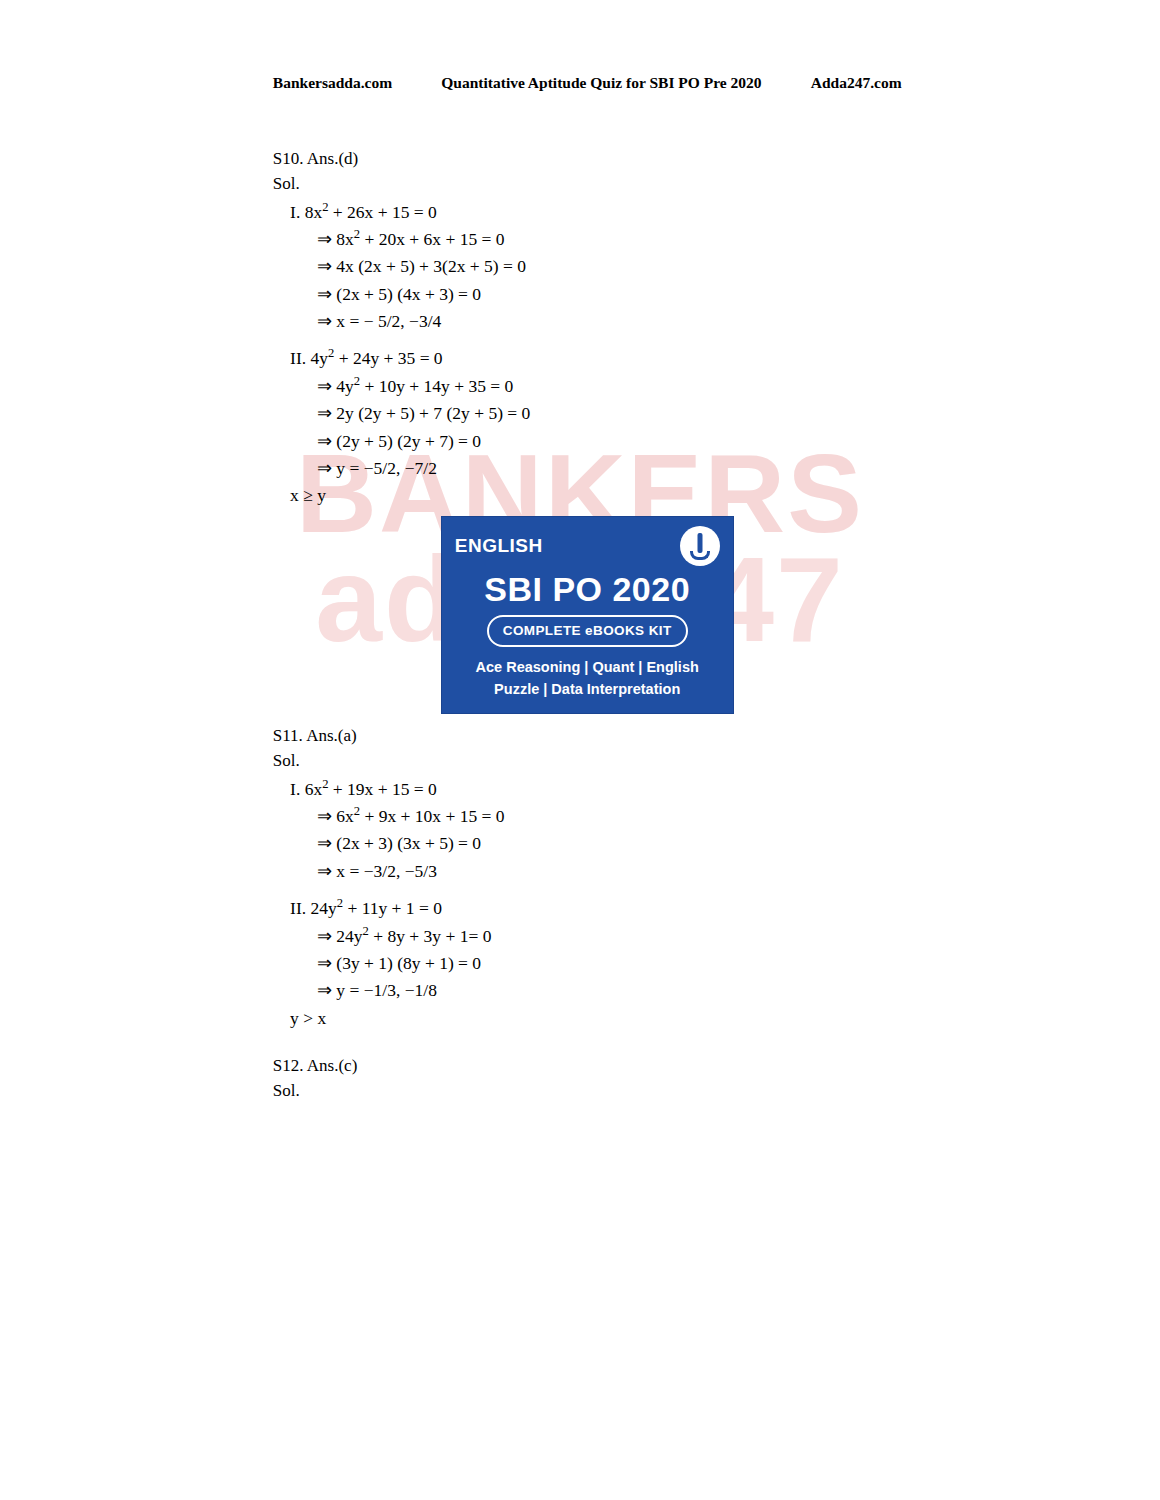BANKERS
adda 247
Bankersadda.com
Quantitative Aptitude Quiz for SBI PO Pre 2020
Adda247.com
S10. Ans.(d)
Sol.
I. 8x2 + 26x + 15 = 0
⇒ 8x2 + 20x + 6x + 15 = 0
⇒ 4x (2x + 5) + 3(2x + 5) = 0
⇒ (2x + 5) (4x + 3) = 0
⇒ x = − 5/2, −3/4
II. 4y2 + 24y + 35 = 0
⇒ 4y2 + 10y + 14y + 35 = 0
⇒ 2y (2y + 5) + 7 (2y + 5) = 0
⇒ (2y + 5) (2y + 7) = 0
⇒ y = −5/2, −7/2
x ≥ y
ENGLISH
SBI PO 2020
COMPLETE eBOOKS KIT
Ace Reasoning | Quant | English
Puzzle | Data Interpretation
S11. Ans.(a)
Sol.
I. 6x2 + 19x + 15 = 0
⇒ 6x2 + 9x + 10x + 15 = 0
⇒ (2x + 3) (3x + 5) = 0
⇒ x = −3/2, −5/3
II. 24y2 + 11y + 1 = 0
⇒ 24y2 + 8y + 3y + 1= 0
⇒ (3y + 1) (8y + 1) = 0
⇒ y = −1/3, −1/8
y > x
S12. Ans.(c)
Sol.